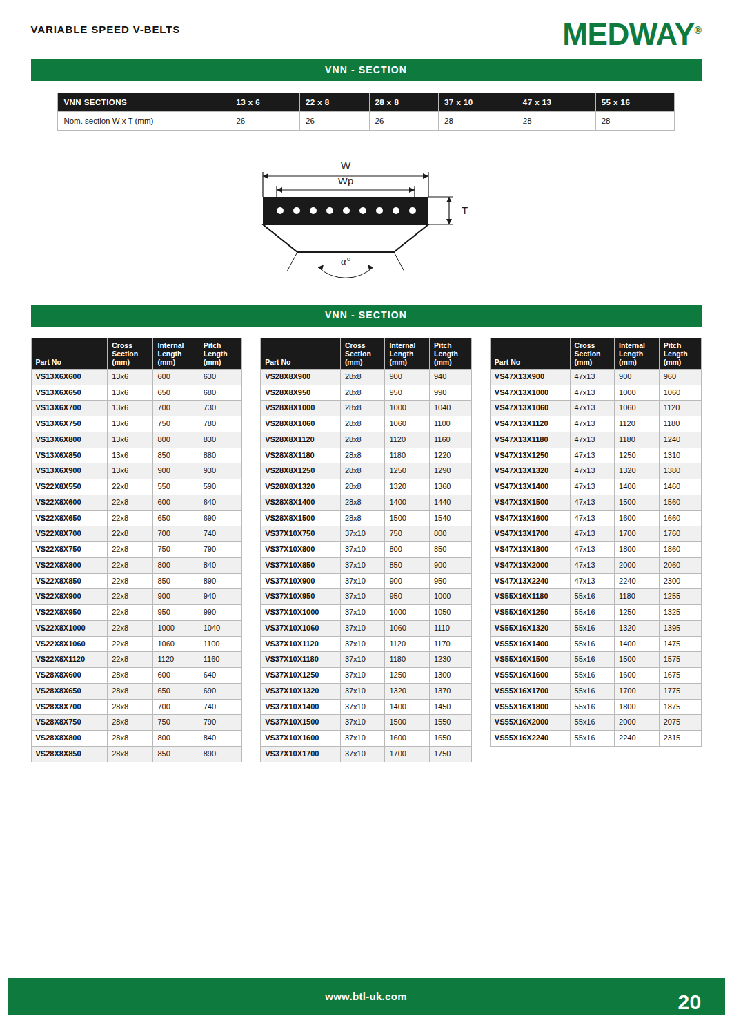Variable Speed V-Belts
MEDWAY®
VNN - SECTION
| VNN SECTIONS | 13 x 6 | 22 x 8 | 28 x 8 | 37 x 10 | 47 x 13 | 55 x 16 |
| --- | --- | --- | --- | --- | --- | --- |
| Nom. section W x T (mm) | 26 | 26 | 26 | 28 | 28 | 28 |
W Wp T α°
VNN - SECTION
| Part No | Cross Section (mm) | Internal Length (mm) | Pitch Length (mm) |
| --- | --- | --- | --- |
| VS13X6X600 | 13x6 | 600 | 630 |
| VS13X6X650 | 13x6 | 650 | 680 |
| VS13X6X700 | 13x6 | 700 | 730 |
| VS13X6X750 | 13x6 | 750 | 780 |
| VS13X6X800 | 13x6 | 800 | 830 |
| VS13X6X850 | 13x6 | 850 | 880 |
| VS13X6X900 | 13x6 | 900 | 930 |
| VS22X8X550 | 22x8 | 550 | 590 |
| VS22X8X600 | 22x8 | 600 | 640 |
| VS22X8X650 | 22x8 | 650 | 690 |
| VS22X8X700 | 22x8 | 700 | 740 |
| VS22X8X750 | 22x8 | 750 | 790 |
| VS22X8X800 | 22x8 | 800 | 840 |
| VS22X8X850 | 22x8 | 850 | 890 |
| VS22X8X900 | 22x8 | 900 | 940 |
| VS22X8X950 | 22x8 | 950 | 990 |
| VS22X8X1000 | 22x8 | 1000 | 1040 |
| VS22X8X1060 | 22x8 | 1060 | 1100 |
| VS22X8X1120 | 22x8 | 1120 | 1160 |
| VS28X8X600 | 28x8 | 600 | 640 |
| VS28X8X650 | 28x8 | 650 | 690 |
| VS28X8X700 | 28x8 | 700 | 740 |
| VS28X8X750 | 28x8 | 750 | 790 |
| VS28X8X800 | 28x8 | 800 | 840 |
| VS28X8X850 | 28x8 | 850 | 890 |
| Part No | Cross Section (mm) | Internal Length (mm) | Pitch Length (mm) |
| --- | --- | --- | --- |
| VS28X8X900 | 28x8 | 900 | 940 |
| VS28X8X950 | 28x8 | 950 | 990 |
| VS28X8X1000 | 28x8 | 1000 | 1040 |
| VS28X8X1060 | 28x8 | 1060 | 1100 |
| VS28X8X1120 | 28x8 | 1120 | 1160 |
| VS28X8X1180 | 28x8 | 1180 | 1220 |
| VS28X8X1250 | 28x8 | 1250 | 1290 |
| VS28X8X1320 | 28x8 | 1320 | 1360 |
| VS28X8X1400 | 28x8 | 1400 | 1440 |
| VS28X8X1500 | 28x8 | 1500 | 1540 |
| VS37X10X750 | 37x10 | 750 | 800 |
| VS37X10X800 | 37x10 | 800 | 850 |
| VS37X10X850 | 37x10 | 850 | 900 |
| VS37X10X900 | 37x10 | 900 | 950 |
| VS37X10X950 | 37x10 | 950 | 1000 |
| VS37X10X1000 | 37x10 | 1000 | 1050 |
| VS37X10X1060 | 37x10 | 1060 | 1110 |
| VS37X10X1120 | 37x10 | 1120 | 1170 |
| VS37X10X1180 | 37x10 | 1180 | 1230 |
| VS37X10X1250 | 37x10 | 1250 | 1300 |
| VS37X10X1320 | 37x10 | 1320 | 1370 |
| VS37X10X1400 | 37x10 | 1400 | 1450 |
| VS37X10X1500 | 37x10 | 1500 | 1550 |
| VS37X10X1600 | 37x10 | 1600 | 1650 |
| VS37X10X1700 | 37x10 | 1700 | 1750 |
| Part No | Cross Section (mm) | Internal Length (mm) | Pitch Length (mm) |
| --- | --- | --- | --- |
| VS47X13X900 | 47x13 | 900 | 960 |
| VS47X13X1000 | 47x13 | 1000 | 1060 |
| VS47X13X1060 | 47x13 | 1060 | 1120 |
| VS47X13X1120 | 47x13 | 1120 | 1180 |
| VS47X13X1180 | 47x13 | 1180 | 1240 |
| VS47X13X1250 | 47x13 | 1250 | 1310 |
| VS47X13X1320 | 47x13 | 1320 | 1380 |
| VS47X13X1400 | 47x13 | 1400 | 1460 |
| VS47X13X1500 | 47x13 | 1500 | 1560 |
| VS47X13X1600 | 47x13 | 1600 | 1660 |
| VS47X13X1700 | 47x13 | 1700 | 1760 |
| VS47X13X1800 | 47x13 | 1800 | 1860 |
| VS47X13X2000 | 47x13 | 2000 | 2060 |
| VS47X13X2240 | 47x13 | 2240 | 2300 |
| VS55X16X1180 | 55x16 | 1180 | 1255 |
| VS55X16X1250 | 55x16 | 1250 | 1325 |
| VS55X16X1320 | 55x16 | 1320 | 1395 |
| VS55X16X1400 | 55x16 | 1400 | 1475 |
| VS55X16X1500 | 55x16 | 1500 | 1575 |
| VS55X16X1600 | 55x16 | 1600 | 1675 |
| VS55X16X1700 | 55x16 | 1700 | 1775 |
| VS55X16X1800 | 55x16 | 1800 | 1875 |
| VS55X16X2000 | 55x16 | 2000 | 2075 |
| VS55X16X2240 | 55x16 | 2240 | 2315 |
www.btl-uk.com 20